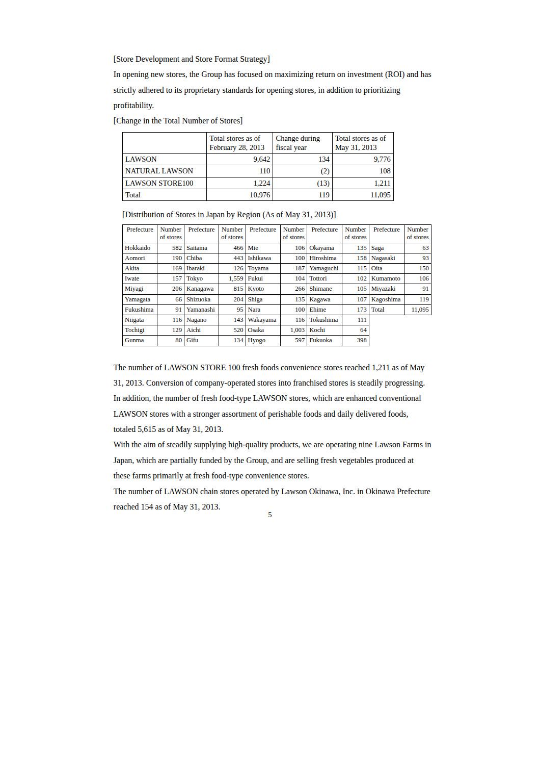[Store Development and Store Format Strategy]
In opening new stores, the Group has focused on maximizing return on investment (ROI) and has strictly adhered to its proprietary standards for opening stores, in addition to prioritizing profitability.
[Change in the Total Number of Stores]
| | Total stores as of February 28, 2013 | Change during fiscal year | Total stores as of May 31, 2013 |
| --- | --- | --- | --- |
| LAWSON | 9,642 | 134 | 9,776 |
| NATURAL LAWSON | 110 | (2) | 108 |
| LAWSON STORE100 | 1,224 | (13) | 1,211 |
| Total | 10,976 | 119 | 11,095 |
[Distribution of Stores in Japan by Region (As of May 31, 2013)]
| Prefecture | Number of stores | Prefecture | Number of stores | Prefecture | Number of stores | Prefecture | Number of stores | Prefecture | Number of stores |
| --- | --- | --- | --- | --- | --- | --- | --- | --- | --- |
| Hokkaido | 582 | Saitama | 466 | Mie | 106 | Okayama | 135 | Saga | 63 |
| Aomori | 190 | Chiba | 443 | Ishikawa | 100 | Hiroshima | 158 | Nagasaki | 93 |
| Akita | 169 | Ibaraki | 126 | Toyama | 187 | Yamaguchi | 115 | Oita | 150 |
| Iwate | 157 | Tokyo | 1,559 | Fukui | 104 | Tottori | 102 | Kumamoto | 106 |
| Miyagi | 206 | Kanagawa | 815 | Kyoto | 266 | Shimane | 105 | Miyazaki | 91 |
| Yamagata | 66 | Shizuoka | 204 | Shiga | 135 | Kagawa | 107 | Kagoshima | 119 |
| Fukushima | 91 | Yamanashi | 95 | Nara | 100 | Ehime | 173 | Total | 11,095 |
| Niigata | 116 | Nagano | 143 | Wakayama | 116 | Tokushima | 111 | | |
| Tochigi | 129 | Aichi | 520 | Osaka | 1,003 | Kochi | 64 | | |
| Gunma | 80 | Gifu | 134 | Hyogo | 597 | Fukuoka | 398 | | |
The number of LAWSON STORE 100 fresh foods convenience stores reached 1,211 as of May 31, 2013. Conversion of company-operated stores into franchised stores is steadily progressing. In addition, the number of fresh food-type LAWSON stores, which are enhanced conventional LAWSON stores with a stronger assortment of perishable foods and daily delivered foods, totaled 5,615 as of May 31, 2013.
With the aim of steadily supplying high-quality products, we are operating nine Lawson Farms in Japan, which are partially funded by the Group, and are selling fresh vegetables produced at these farms primarily at fresh food-type convenience stores.
The number of LAWSON chain stores operated by Lawson Okinawa, Inc. in Okinawa Prefecture reached 154 as of May 31, 2013.
5